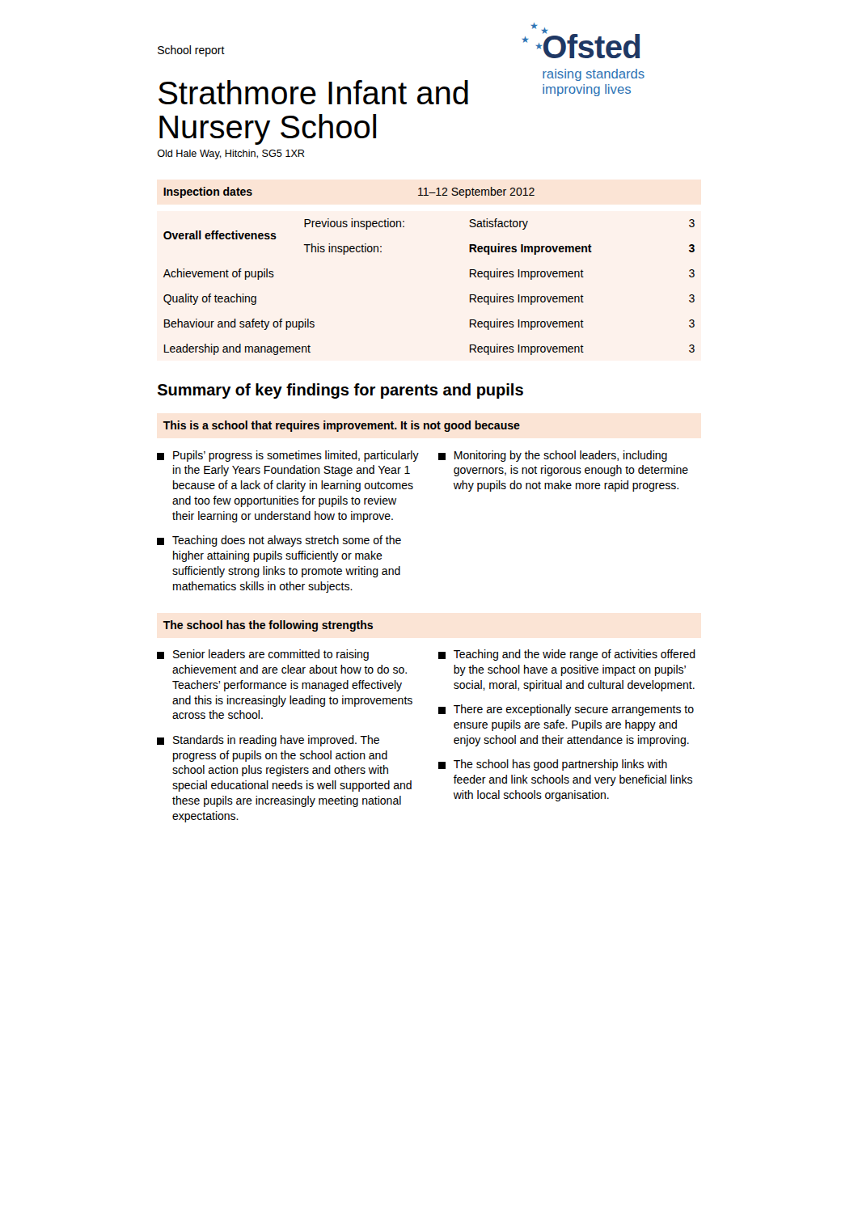★ ★ ★ ★
Ofsted
raising standards
improving lives
School report
Strathmore Infant and Nursery School
Old Hale Way, Hitchin, SG5 1XR
| Inspection dates | | 11–12 September 2012 |
| Overall effectiveness | Previous inspection: | Satisfactory | 3 |
| This inspection: | Requires Improvement | 3 |
| Achievement of pupils | Requires Improvement | 3 |
| Quality of teaching | Requires Improvement | 3 |
| Behaviour and safety of pupils | Requires Improvement | 3 |
| Leadership and management | Requires Improvement | 3 |
Summary of key findings for parents and pupils
This is a school that requires improvement. It is not good because
Pupils’ progress is sometimes limited, particularly in the Early Years Foundation Stage and Year 1 because of a lack of clarity in learning outcomes and too few opportunities for pupils to review their learning or understand how to improve.
Teaching does not always stretch some of the higher attaining pupils sufficiently or make sufficiently strong links to promote writing and mathematics skills in other subjects.
Monitoring by the school leaders, including governors, is not rigorous enough to determine why pupils do not make more rapid progress.
The school has the following strengths
Senior leaders are committed to raising achievement and are clear about how to do so. Teachers’ performance is managed effectively and this is increasingly leading to improvements across the school.
Standards in reading have improved. The progress of pupils on the school action and school action plus registers and others with special educational needs is well supported and these pupils are increasingly meeting national expectations.
Teaching and the wide range of activities offered by the school have a positive impact on pupils’ social, moral, spiritual and cultural development.
There are exceptionally secure arrangements to ensure pupils are safe. Pupils are happy and enjoy school and their attendance is improving.
The school has good partnership links with feeder and link schools and very beneficial links with local schools organisation.